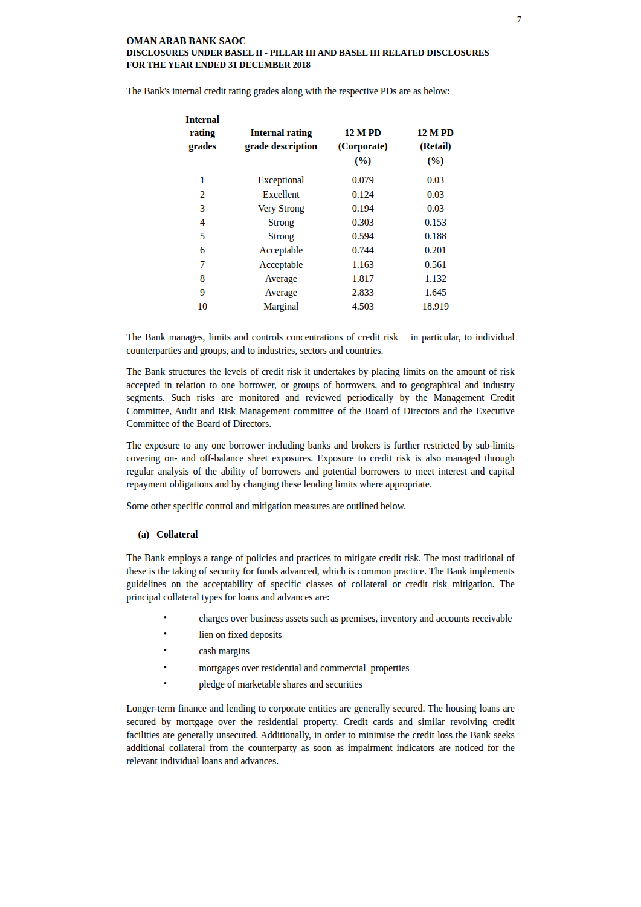7
OMAN ARAB BANK SAOC
DISCLOSURES UNDER BASEL II - PILLAR III AND BASEL III RELATED DISCLOSURES
FOR THE YEAR ENDED 31 DECEMBER 2018
The Bank's internal credit rating grades along with the respective PDs are as below:
| Internal rating grades | Internal rating grade description | 12 M PD (Corporate) | 12 M PD (Retail) |
| --- | --- | --- | --- |
| | | (%) | (%) |
| 1 | Exceptional | 0.079 | 0.03 |
| 2 | Excellent | 0.124 | 0.03 |
| 3 | Very Strong | 0.194 | 0.03 |
| 4 | Strong | 0.303 | 0.153 |
| 5 | Strong | 0.594 | 0.188 |
| 6 | Acceptable | 0.744 | 0.201 |
| 7 | Acceptable | 1.163 | 0.561 |
| 8 | Average | 1.817 | 1.132 |
| 9 | Average | 2.833 | 1.645 |
| 10 | Marginal | 4.503 | 18.919 |
The Bank manages, limits and controls concentrations of credit risk − in particular, to individual counterparties and groups, and to industries, sectors and countries.
The Bank structures the levels of credit risk it undertakes by placing limits on the amount of risk accepted in relation to one borrower, or groups of borrowers, and to geographical and industry segments. Such risks are monitored and reviewed periodically by the Management Credit Committee, Audit and Risk Management committee of the Board of Directors and the Executive Committee of the Board of Directors.
The exposure to any one borrower including banks and brokers is further restricted by sub-limits covering on- and off-balance sheet exposures. Exposure to credit risk is also managed through regular analysis of the ability of borrowers and potential borrowers to meet interest and capital repayment obligations and by changing these lending limits where appropriate.
Some other specific control and mitigation measures are outlined below.
(a) Collateral
The Bank employs a range of policies and practices to mitigate credit risk. The most traditional of these is the taking of security for funds advanced, which is common practice. The Bank implements guidelines on the acceptability of specific classes of collateral or credit risk mitigation. The principal collateral types for loans and advances are:
charges over business assets such as premises, inventory and accounts receivable
lien on fixed deposits
cash margins
mortgages over residential and commercial properties
pledge of marketable shares and securities
Longer-term finance and lending to corporate entities are generally secured. The housing loans are secured by mortgage over the residential property. Credit cards and similar revolving credit facilities are generally unsecured. Additionally, in order to minimise the credit loss the Bank seeks additional collateral from the counterparty as soon as impairment indicators are noticed for the relevant individual loans and advances.